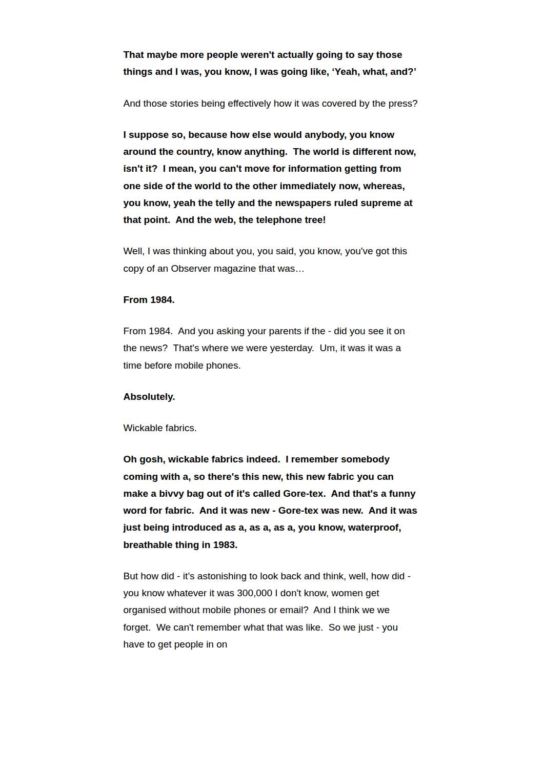That maybe more people weren't actually going to say those things and I was, you know, I was going like, ‘Yeah, what, and?’
And those stories being effectively how it was covered by the press?
I suppose so, because how else would anybody, you know around the country, know anything. The world is different now, isn't it? I mean, you can't move for information getting from one side of the world to the other immediately now, whereas, you know, yeah the telly and the newspapers ruled supreme at that point. And the web, the telephone tree!
Well, I was thinking about you, you said, you know, you've got this copy of an Observer magazine that was…
From 1984.
From 1984. And you asking your parents if the - did you see it on the news? That's where we were yesterday. Um, it was it was a time before mobile phones.
Absolutely.
Wickable fabrics.
Oh gosh, wickable fabrics indeed. I remember somebody coming with a, so there's this new, this new fabric you can make a bivvy bag out of it's called Gore-tex. And that's a funny word for fabric. And it was new - Gore-tex was new. And it was just being introduced as a, as a, as a, you know, waterproof, breathable thing in 1983.
But how did - it’s astonishing to look back and think, well, how did - you know whatever it was 300,000 I don't know, women get organised without mobile phones or email? And I think we we forget. We can't remember what that was like. So we just - you have to get people in on